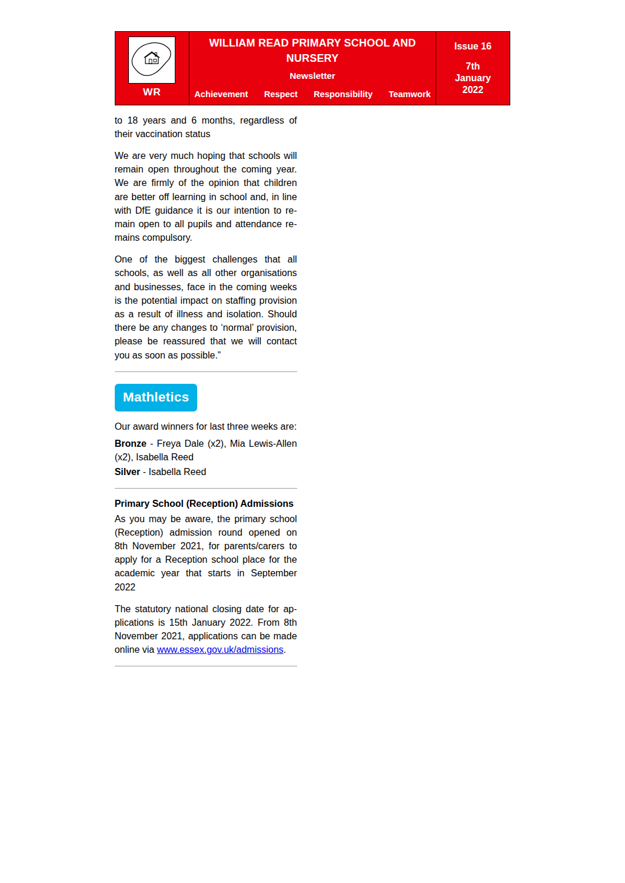| WR | WILLIAM READ PRIMARY SCHOOL AND NURSERY Newsletter Achievement Respect Responsibility Teamwork | Issue 16 7th January 2022 |
to 18 years and 6 months, regardless of their vaccination status
We are very much hoping that schools will remain open throughout the coming year. We are firmly of the opinion that children are better off learning in school and, in line with DfE guidance it is our intention to remain open to all pupils and attendance remains compulsory.
One of the biggest challenges that all schools, as well as all other organisations and businesses, face in the coming weeks is the potential impact on staffing provision as a result of illness and isolation. Should there be any changes to ‘normal’ provision, please be reassured that we will contact you as soon as possible.”
Mathletics
Our award winners for last three weeks are:
Bronze - Freya Dale (x2), Mia Lewis-Allen (x2), Isabella Reed
Silver - Isabella Reed
Primary School (Reception) Admissions
As you may be aware, the primary school (Reception) admission round opened on 8th November 2021, for parents/carers to apply for a Reception school place for the academic year that starts in September 2022
The statutory national closing date for applications is 15th January 2022. From 8th November 2021, applications can be made online via www.essex.gov.uk/admissions.